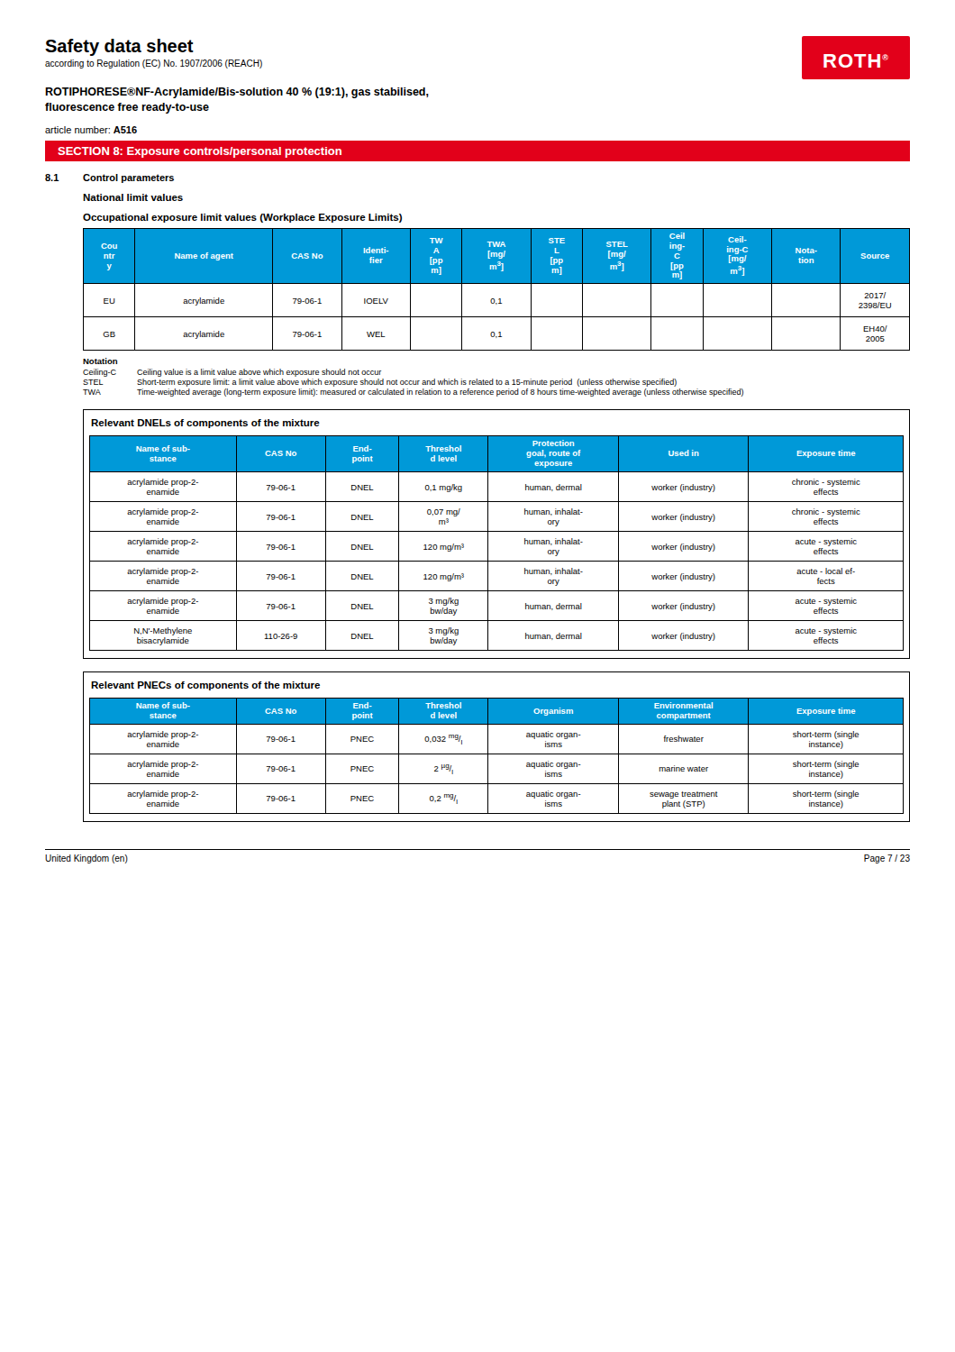ROTH®
Safety data sheet
according to Regulation (EC) No. 1907/2006 (REACH)
ROTIPHORESE®NF-Acrylamide/Bis-solution 40 % (19:1), gas stabilised,
fluorescence free ready-to-use
article number: A516
SECTION 8: Exposure controls/personal protection
8.1 Control parameters
National limit values
Occupational exposure limit values (Workplace Exposure Limits)
| Cou ntr y | Name of agent | CAS No | Identi- fier | TW A [pp m] | TWA [mg/ m 3 ] | STE L [pp m] | STEL [mg/ m 3 ] | Ceil ing- C [pp m] | Ceil- ing-C [mg/ m 3 ] | Nota- tion | Source |
| --- | --- | --- | --- | --- | --- | --- | --- | --- | --- | --- | --- |
| EU | acrylamide | 79-06-1 | IOELV | | 0,1 | | | | | | 2017/ 2398/EU |
| GB | acrylamide | 79-06-1 | WEL | | 0,1 | | | | | | EH40/ 2005 |
Notation
Ceiling-C
Ceiling value is a limit value above which exposure should not occur
STEL
Short-term exposure limit: a limit value above which exposure should not occur and which is related to a 15-minute period (unless otherwise specified)
TWA
Time-weighted average (long-term exposure limit): measured or calculated in relation to a reference period of 8 hours time-weighted average (unless otherwise specified)
Relevant DNELs of components of the mixture
| Name of sub- stance | CAS No | End- point | Threshol d level | Protection goal, route of exposure | Used in | Exposure time |
| --- | --- | --- | --- | --- | --- | --- |
| acrylamide prop-2- enamide | 79-06-1 | DNEL | 0,1 mg/kg | human, dermal | worker (industry) | chronic - systemic effects |
| acrylamide prop-2- enamide | 79-06-1 | DNEL | 0,07 mg/ m³ | human, inhalat- ory | worker (industry) | chronic - systemic effects |
| acrylamide prop-2- enamide | 79-06-1 | DNEL | 120 mg/m³ | human, inhalat- ory | worker (industry) | acute - systemic effects |
| acrylamide prop-2- enamide | 79-06-1 | DNEL | 120 mg/m³ | human, inhalat- ory | worker (industry) | acute - local ef- fects |
| acrylamide prop-2- enamide | 79-06-1 | DNEL | 3 mg/kg bw/day | human, dermal | worker (industry) | acute - systemic effects |
| N,N'-Methylene bisacrylamide | 110-26-9 | DNEL | 3 mg/kg bw/day | human, dermal | worker (industry) | acute - systemic effects |
Relevant PNECs of components of the mixture
| Name of sub- stance | CAS No | End- point | Threshol d level | Organism | Environmental compartment | Exposure time |
| --- | --- | --- | --- | --- | --- | --- |
| acrylamide prop-2- enamide | 79-06-1 | PNEC | 0,032 mg / l | aquatic organ- isms | freshwater | short-term (single instance) |
| acrylamide prop-2- enamide | 79-06-1 | PNEC | 2 µg / l | aquatic organ- isms | marine water | short-term (single instance) |
| acrylamide prop-2- enamide | 79-06-1 | PNEC | 0,2 mg / l | aquatic organ- isms | sewage treatment plant (STP) | short-term (single instance) |
United Kingdom (en)
Page 7 / 23